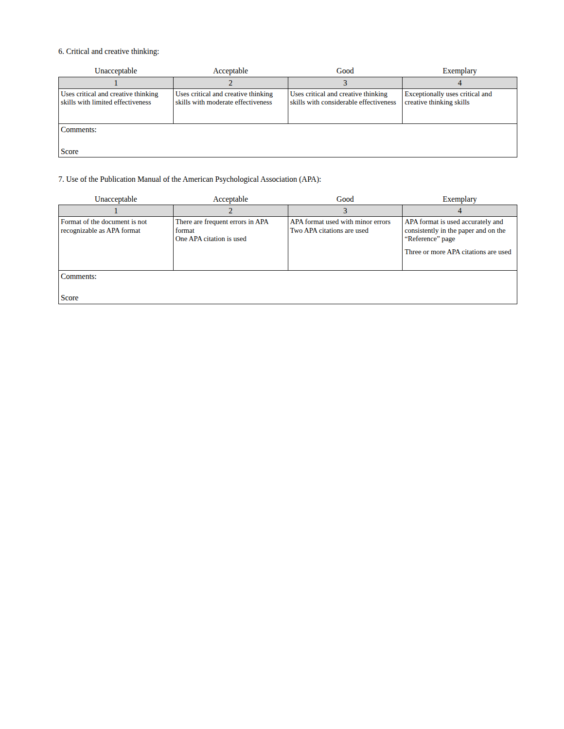6. Critical and creative thinking:
| Unacceptable | Acceptable | Good | Exemplary |
| 1 | 2 | 3 | 4 |
| Uses critical and creative thinking skills with limited effectiveness | Uses critical and creative thinking skills with moderate effectiveness | Uses critical and creative thinking skills with considerable effectiveness | Exceptionally uses critical and creative thinking skills |
| Comments: Score |
7. Use of the Publication Manual of the American Psychological Association (APA):
| Unacceptable | Acceptable | Good | Exemplary |
| 1 | 2 | 3 | 4 |
| Format of the document is not recognizable as APA format | There are frequent errors in APA format One APA citation is used | APA format used with minor errors Two APA citations are used | APA format is used accurately and consistently in the paper and on the “Reference” page Three or more APA citations are used |
| Comments: Score |